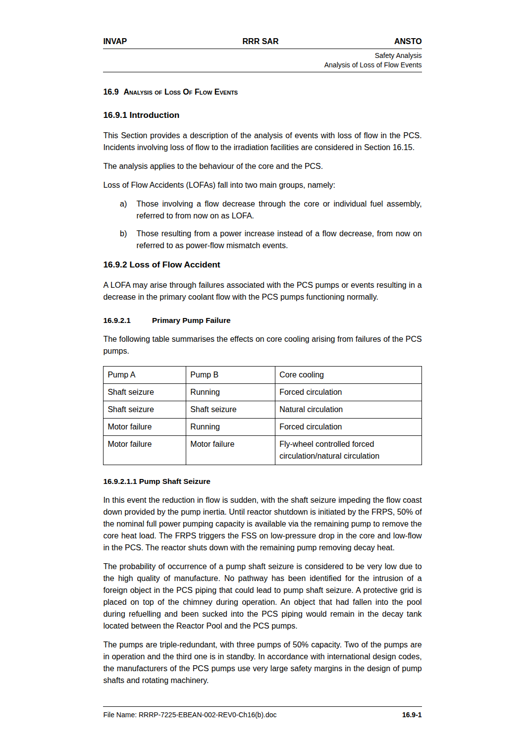INVAP
RRR SAR
ANSTO
Safety Analysis
Analysis of Loss of Flow Events
16.9 Analysis of Loss Of Flow Events
16.9.1 Introduction
This Section provides a description of the analysis of events with loss of flow in the PCS. Incidents involving loss of flow to the irradiation facilities are considered in Section 16.15.
The analysis applies to the behaviour of the core and the PCS.
Loss of Flow Accidents (LOFAs) fall into two main groups, namely:
a) Those involving a flow decrease through the core or individual fuel assembly, referred to from now on as LOFA.
b) Those resulting from a power increase instead of a flow decrease, from now on referred to as power-flow mismatch events.
16.9.2 Loss of Flow Accident
A LOFA may arise through failures associated with the PCS pumps or events resulting in a decrease in the primary coolant flow with the PCS pumps functioning normally.
16.9.2.1 Primary Pump Failure
The following table summarises the effects on core cooling arising from failures of the PCS pumps.
| Pump A | Pump B | Core cooling |
| Shaft seizure | Running | Forced circulation |
| Shaft seizure | Shaft seizure | Natural circulation |
| Motor failure | Running | Forced circulation |
| Motor failure | Motor failure | Fly-wheel controlled forced circulation/natural circulation |
16.9.2.1.1 Pump Shaft Seizure
In this event the reduction in flow is sudden, with the shaft seizure impeding the flow coast down provided by the pump inertia. Until reactor shutdown is initiated by the FRPS, 50% of the nominal full power pumping capacity is available via the remaining pump to remove the core heat load. The FRPS triggers the FSS on low-pressure drop in the core and low-flow in the PCS. The reactor shuts down with the remaining pump removing decay heat.
The probability of occurrence of a pump shaft seizure is considered to be very low due to the high quality of manufacture. No pathway has been identified for the intrusion of a foreign object in the PCS piping that could lead to pump shaft seizure. A protective grid is placed on top of the chimney during operation. An object that had fallen into the pool during refuelling and been sucked into the PCS piping would remain in the decay tank located between the Reactor Pool and the PCS pumps.
The pumps are triple-redundant, with three pumps of 50% capacity. Two of the pumps are in operation and the third one is in standby. In accordance with international design codes, the manufacturers of the PCS pumps use very large safety margins in the design of pump shafts and rotating machinery.
File Name: RRRP-7225-EBEAN-002-REV0-Ch16(b).doc
16.9-1